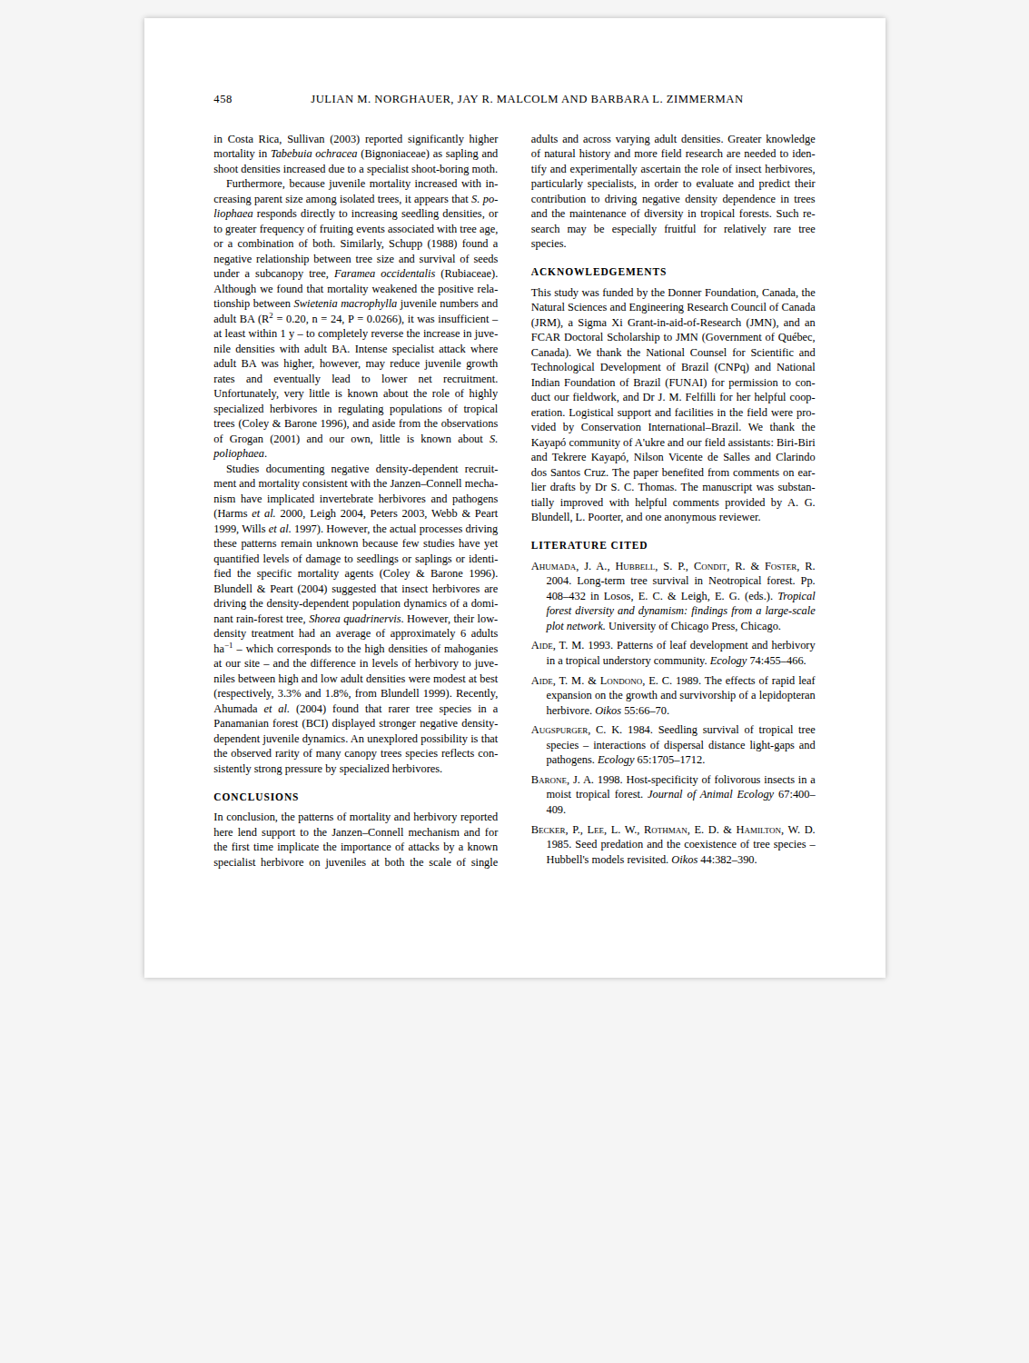458
Julian M. Norghauer, Jay R. Malcolm and Barbara L. Zimmerman
in Costa Rica, Sullivan (2003) reported significantly higher mortality in Tabebuia ochracea (Bignoniaceae) as sapling and shoot densities increased due to a specialist shoot-boring moth.
Furthermore, because juvenile mortality increased with increasing parent size among isolated trees, it appears that S. poliophaea responds directly to increasing seedling densities, or to greater frequency of fruiting events associated with tree age, or a combination of both. Similarly, Schupp (1988) found a negative relationship between tree size and survival of seeds under a subcanopy tree, Faramea occidentalis (Rubiaceae). Although we found that mortality weakened the positive relationship between Swietenia macrophylla juvenile numbers and adult BA (R2 = 0.20, n = 24, P = 0.0266), it was insufficient – at least within 1 y – to completely reverse the increase in juvenile densities with adult BA. Intense specialist attack where adult BA was higher, however, may reduce juvenile growth rates and eventually lead to lower net recruitment. Unfortunately, very little is known about the role of highly specialized herbivores in regulating populations of tropical trees (Coley & Barone 1996), and aside from the observations of Grogan (2001) and our own, little is known about S. poliophaea.
Studies documenting negative density-dependent recruitment and mortality consistent with the Janzen–Connell mechanism have implicated invertebrate herbivores and pathogens (Harms et al. 2000, Leigh 2004, Peters 2003, Webb & Peart 1999, Wills et al. 1997). However, the actual processes driving these patterns remain unknown because few studies have yet quantified levels of damage to seedlings or saplings or identified the specific mortality agents (Coley & Barone 1996). Blundell & Peart (2004) suggested that insect herbivores are driving the density-dependent population dynamics of a dominant rain-forest tree, Shorea quadrinervis. However, their low-density treatment had an average of approximately 6 adults ha−1 – which corresponds to the high densities of mahoganies at our site – and the difference in levels of herbivory to juveniles between high and low adult densities were modest at best (respectively, 3.3% and 1.8%, from Blundell 1999). Recently, Ahumada et al. (2004) found that rarer tree species in a Panamanian forest (BCI) displayed stronger negative density-dependent juvenile dynamics. An unexplored possibility is that the observed rarity of many canopy trees species reflects consistently strong pressure by specialized herbivores.
Conclusions
In conclusion, the patterns of mortality and herbivory reported here lend support to the Janzen–Connell mechanism and for the first time implicate the importance of attacks by a known specialist herbivore on juveniles at both the scale of single adults and across varying adult densities. Greater knowledge of natural history and more field research are needed to identify and experimentally ascertain the role of insect herbivores, particularly specialists, in order to evaluate and predict their contribution to driving negative density dependence in trees and the maintenance of diversity in tropical forests. Such research may be especially fruitful for relatively rare tree species.
Acknowledgements
This study was funded by the Donner Foundation, Canada, the Natural Sciences and Engineering Research Council of Canada (JRM), a Sigma Xi Grant-in-aid-of-Research (JMN), and an FCAR Doctoral Scholarship to JMN (Government of Québec, Canada). We thank the National Counsel for Scientific and Technological Development of Brazil (CNPq) and National Indian Foundation of Brazil (FUNAI) for permission to conduct our fieldwork, and Dr J. M. Felfilli for her helpful cooperation. Logistical support and facilities in the field were provided by Conservation International–Brazil. We thank the Kayapó community of A'ukre and our field assistants: Biri-Biri and Tekrere Kayapó, Nilson Vicente de Salles and Clarindo dos Santos Cruz. The paper benefited from comments on earlier drafts by Dr S. C. Thomas. The manuscript was substantially improved with helpful comments provided by A. G. Blundell, L. Poorter, and one anonymous reviewer.
Literature cited
Ahumada, J. A., Hubbell, S. P., Condit, R. & Foster, R. 2004. Long-term tree survival in Neotropical forest. Pp. 408–432 in Losos, E. C. & Leigh, E. G. (eds.). Tropical forest diversity and dynamism: findings from a large-scale plot network. University of Chicago Press, Chicago.
Aide, T. M. 1993. Patterns of leaf development and herbivory in a tropical understory community. Ecology 74:455–466.
Aide, T. M. & Londono, E. C. 1989. The effects of rapid leaf expansion on the growth and survivorship of a lepidopteran herbivore. Oikos 55:66–70.
Augspurger, C. K. 1984. Seedling survival of tropical tree species – interactions of dispersal distance light-gaps and pathogens. Ecology 65:1705–1712.
Barone, J. A. 1998. Host-specificity of folivorous insects in a moist tropical forest. Journal of Animal Ecology 67:400–409.
Becker, P., Lee, L. W., Rothman, E. D. & Hamilton, W. D. 1985. Seed predation and the coexistence of tree species – Hubbell's models revisited. Oikos 44:382–390.